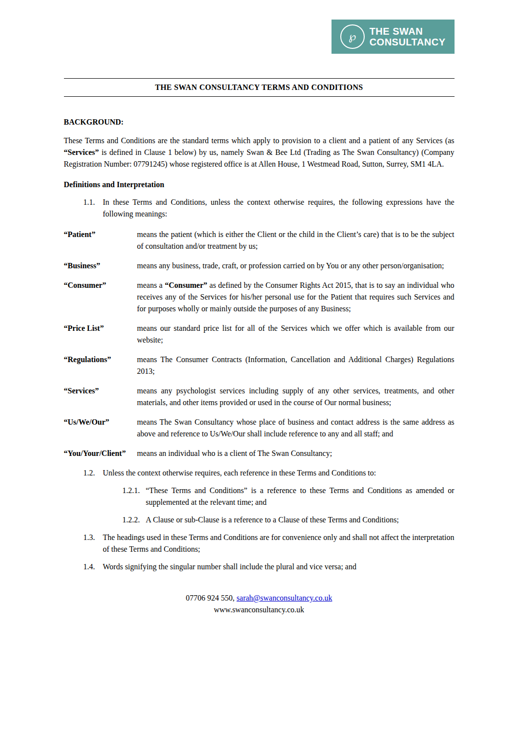℘
The Swan Consultancy
The Swan Consultancy Terms and Conditions
BACKGROUND:
These Terms and Conditions are the standard terms which apply to provision to a client and a patient of any Services (as “Services” is defined in Clause 1 below) by us, namely Swan & Bee Ltd (Trading as The Swan Consultancy) (Company Registration Number: 07791245) whose registered office is at Allen House, 1 Westmead Road, Sutton, Surrey, SM1 4LA.
Definitions and Interpretation
1.1. In these Terms and Conditions, unless the context otherwise requires, the following expressions have the following meanings:
“Patient”
means the patient (which is either the Client or the child in the Client’s care) that is to be the subject of consultation and/or treatment by us;
“Business”
means any business, trade, craft, or profession carried on by You or any other person/organisation;
“Consumer”
means a “Consumer” as defined by the Consumer Rights Act 2015, that is to say an individual who receives any of the Services for his/her personal use for the Patient that requires such Services and for purposes wholly or mainly outside the purposes of any Business;
“Price List”
means our standard price list for all of the Services which we offer which is available from our website;
“Regulations”
means The Consumer Contracts (Information, Cancellation and Additional Charges) Regulations 2013;
“Services”
means any psychologist services including supply of any other services, treatments, and other materials, and other items provided or used in the course of Our normal business;
“Us/We/Our”
means The Swan Consultancy whose place of business and contact address is the same address as above and reference to Us/We/Our shall include reference to any and all staff; and
“You/Your/Client”
means an individual who is a client of The Swan Consultancy;
1.2. Unless the context otherwise requires, each reference in these Terms and Conditions to:
1.2.1.“These Terms and Conditions” is a reference to these Terms and Conditions as amended or supplemented at the relevant time; and
1.2.2. A Clause or sub-Clause is a reference to a Clause of these Terms and Conditions;
1.3. The headings used in these Terms and Conditions are for convenience only and shall not affect the interpretation of these Terms and Conditions;
1.4. Words signifying the singular number shall include the plural and vice versa; and
07706 924 550, sarah@swanconsultancy.co.uk www.swanconsultancy.co.uk